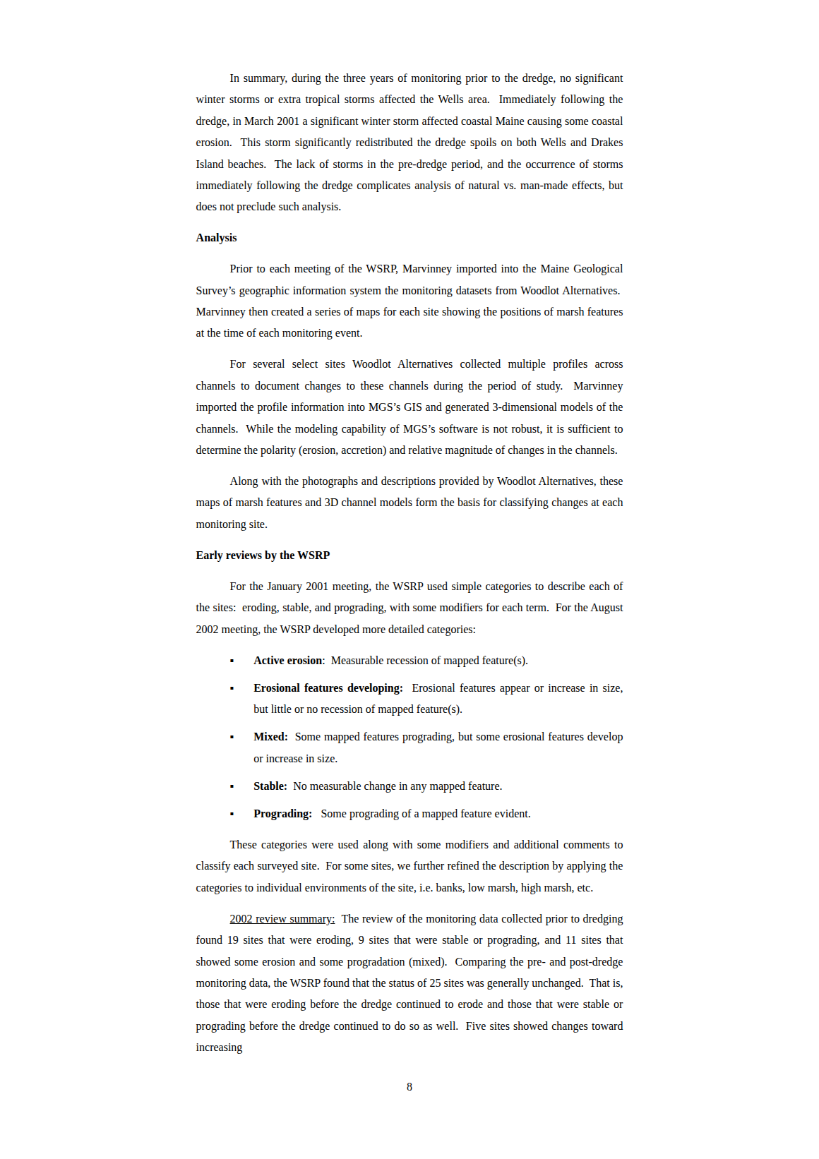In summary, during the three years of monitoring prior to the dredge, no significant winter storms or extra tropical storms affected the Wells area. Immediately following the dredge, in March 2001 a significant winter storm affected coastal Maine causing some coastal erosion. This storm significantly redistributed the dredge spoils on both Wells and Drakes Island beaches. The lack of storms in the pre-dredge period, and the occurrence of storms immediately following the dredge complicates analysis of natural vs. man-made effects, but does not preclude such analysis.
Analysis
Prior to each meeting of the WSRP, Marvinney imported into the Maine Geological Survey’s geographic information system the monitoring datasets from Woodlot Alternatives. Marvinney then created a series of maps for each site showing the positions of marsh features at the time of each monitoring event.
For several select sites Woodlot Alternatives collected multiple profiles across channels to document changes to these channels during the period of study. Marvinney imported the profile information into MGS’s GIS and generated 3-dimensional models of the channels. While the modeling capability of MGS’s software is not robust, it is sufficient to determine the polarity (erosion, accretion) and relative magnitude of changes in the channels.
Along with the photographs and descriptions provided by Woodlot Alternatives, these maps of marsh features and 3D channel models form the basis for classifying changes at each monitoring site.
Early reviews by the WSRP
For the January 2001 meeting, the WSRP used simple categories to describe each of the sites: eroding, stable, and prograding, with some modifiers for each term. For the August 2002 meeting, the WSRP developed more detailed categories:
Active erosion: Measurable recession of mapped feature(s).
Erosional features developing: Erosional features appear or increase in size, but little or no recession of mapped feature(s).
Mixed: Some mapped features prograding, but some erosional features develop or increase in size.
Stable: No measurable change in any mapped feature.
Prograding: Some prograding of a mapped feature evident.
These categories were used along with some modifiers and additional comments to classify each surveyed site. For some sites, we further refined the description by applying the categories to individual environments of the site, i.e. banks, low marsh, high marsh, etc.
2002 review summary: The review of the monitoring data collected prior to dredging found 19 sites that were eroding, 9 sites that were stable or prograding, and 11 sites that showed some erosion and some progradation (mixed). Comparing the pre- and post-dredge monitoring data, the WSRP found that the status of 25 sites was generally unchanged. That is, those that were eroding before the dredge continued to erode and those that were stable or prograding before the dredge continued to do so as well. Five sites showed changes toward increasing
8